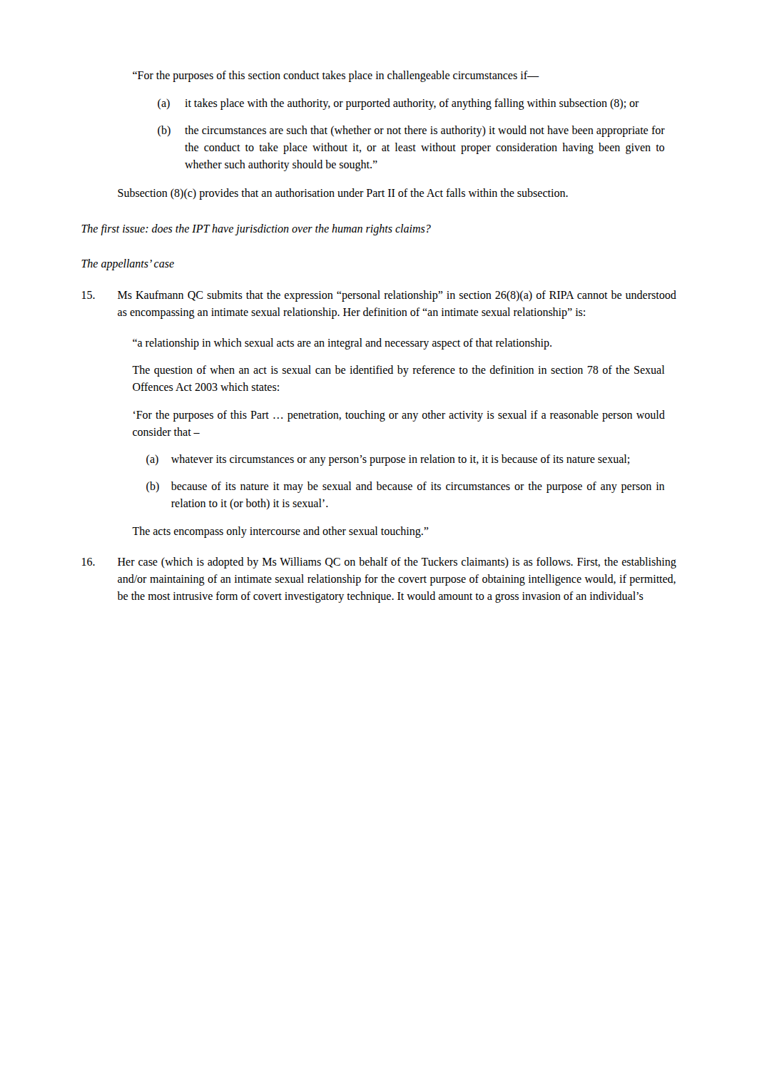“For the purposes of this section conduct takes place in challengeable circumstances if—
(a)
it takes place with the authority, or purported authority, of anything falling within subsection (8); or
(b)
the circumstances are such that (whether or not there is authority) it would not have been appropriate for the conduct to take place without it, or at least without proper consideration having been given to whether such authority should be sought.”
Subsection (8)(c) provides that an authorisation under Part II of the Act falls within the subsection.
The first issue: does the IPT have jurisdiction over the human rights claims?
The appellants’ case
15.
Ms Kaufmann QC submits that the expression “personal relationship” in section 26(8)(a) of RIPA cannot be understood as encompassing an intimate sexual relationship. Her definition of “an intimate sexual relationship” is:
“a relationship in which sexual acts are an integral and necessary aspect of that relationship.
The question of when an act is sexual can be identified by reference to the definition in section 78 of the Sexual Offences Act 2003 which states:
‘For the purposes of this Part … penetration, touching or any other activity is sexual if a reasonable person would consider that –
(a)
whatever its circumstances or any person’s purpose in relation to it, it is because of its nature sexual;
(b)
because of its nature it may be sexual and because of its circumstances or the purpose of any person in relation to it (or both) it is sexual’.
The acts encompass only intercourse and other sexual touching.”
16.
Her case (which is adopted by Ms Williams QC on behalf of the Tuckers claimants) is as follows. First, the establishing and/or maintaining of an intimate sexual relationship for the covert purpose of obtaining intelligence would, if permitted, be the most intrusive form of covert investigatory technique. It would amount to a gross invasion of an individual’s